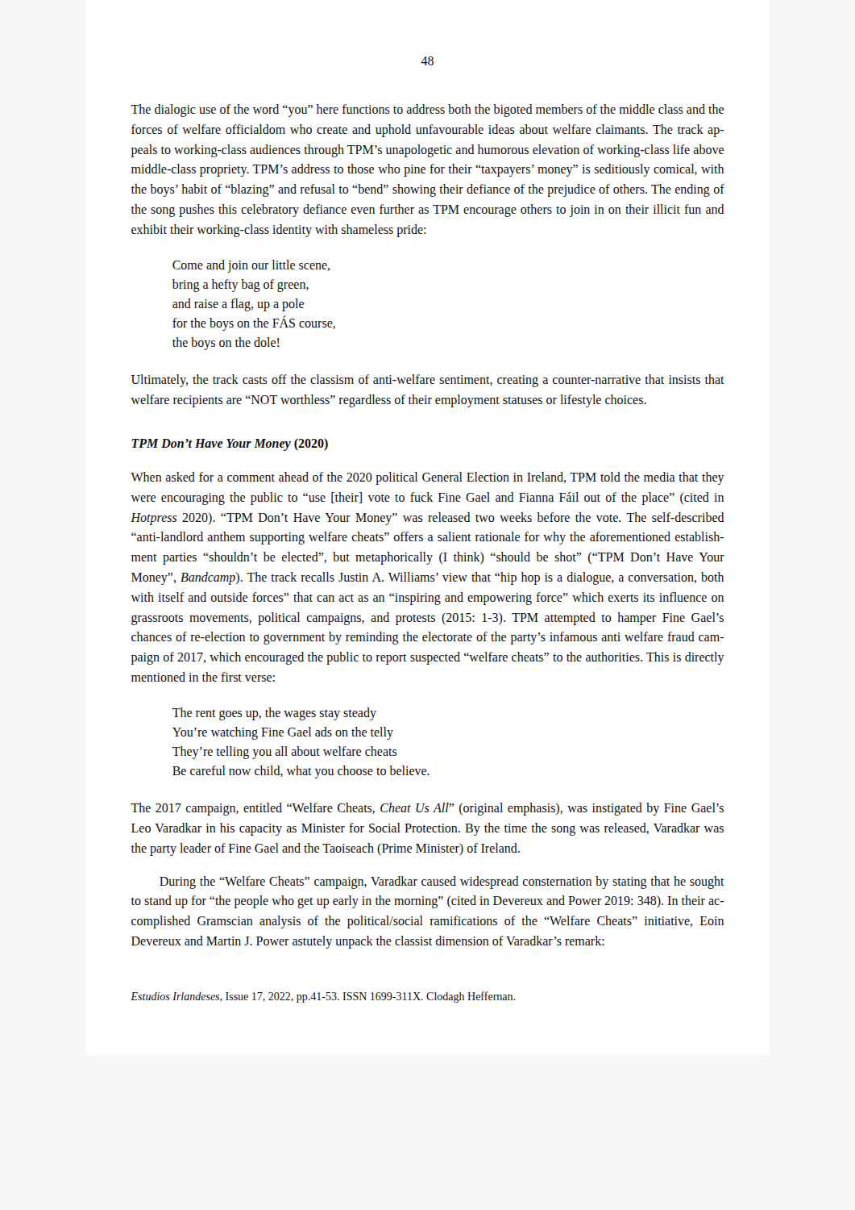48
The dialogic use of the word “you” here functions to address both the bigoted members of the middle class and the forces of welfare officialdom who create and uphold unfavourable ideas about welfare claimants. The track appeals to working-class audiences through TPM’s unapologetic and humorous elevation of working-class life above middle-class propriety. TPM’s address to those who pine for their “taxpayers’ money” is seditiously comical, with the boys’ habit of “blazing” and refusal to “bend” showing their defiance of the prejudice of others. The ending of the song pushes this celebratory defiance even further as TPM encourage others to join in on their illicit fun and exhibit their working-class identity with shameless pride:
Come and join our little scene,
bring a hefty bag of green,
and raise a flag, up a pole
for the boys on the FÁS course,
the boys on the dole!
Ultimately, the track casts off the classism of anti-welfare sentiment, creating a counter-narrative that insists that welfare recipients are “NOT worthless” regardless of their employment statuses or lifestyle choices.
TPM Don’t Have Your Money (2020)
When asked for a comment ahead of the 2020 political General Election in Ireland, TPM told the media that they were encouraging the public to “use [their] vote to fuck Fine Gael and Fianna Fáil out of the place” (cited in Hotpress 2020). “TPM Don’t Have Your Money” was released two weeks before the vote. The self-described “anti-landlord anthem supporting welfare cheats” offers a salient rationale for why the aforementioned establishment parties “shouldn’t be elected”, but metaphorically (I think) “should be shot” (“TPM Don’t Have Your Money”, Bandcamp). The track recalls Justin A. Williams’ view that “hip hop is a dialogue, a conversation, both with itself and outside forces” that can act as an “inspiring and empowering force” which exerts its influence on grassroots movements, political campaigns, and protests (2015: 1-3). TPM attempted to hamper Fine Gael’s chances of re-election to government by reminding the electorate of the party’s infamous anti welfare fraud campaign of 2017, which encouraged the public to report suspected “welfare cheats” to the authorities. This is directly mentioned in the first verse:
The rent goes up, the wages stay steady
You’re watching Fine Gael ads on the telly
They’re telling you all about welfare cheats
Be careful now child, what you choose to believe.
The 2017 campaign, entitled “Welfare Cheats, Cheat Us All” (original emphasis), was instigated by Fine Gael’s Leo Varadkar in his capacity as Minister for Social Protection. By the time the song was released, Varadkar was the party leader of Fine Gael and the Taoiseach (Prime Minister) of Ireland.
During the “Welfare Cheats” campaign, Varadkar caused widespread consternation by stating that he sought to stand up for “the people who get up early in the morning” (cited in Devereux and Power 2019: 348). In their accomplished Gramscian analysis of the political/social ramifications of the “Welfare Cheats” initiative, Eoin Devereux and Martin J. Power astutely unpack the classist dimension of Varadkar’s remark:
Estudios Irlandeses, Issue 17, 2022, pp.41-53. ISSN 1699-311X. Clodagh Heffernan.